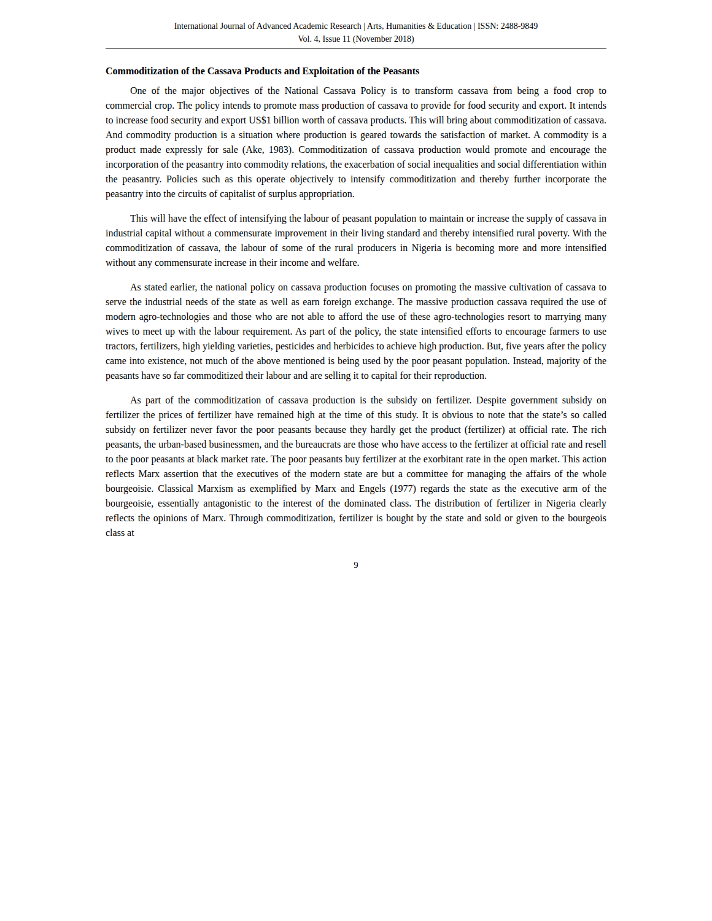International Journal of Advanced Academic Research | Arts, Humanities & Education | ISSN: 2488-9849 Vol. 4, Issue 11 (November 2018)
Commoditization of the Cassava Products and Exploitation of the Peasants
One of the major objectives of the National Cassava Policy is to transform cassava from being a food crop to commercial crop. The policy intends to promote mass production of cassava to provide for food security and export. It intends to increase food security and export US$1 billion worth of cassava products. This will bring about commoditization of cassava. And commodity production is a situation where production is geared towards the satisfaction of market. A commodity is a product made expressly for sale (Ake, 1983). Commoditization of cassava production would promote and encourage the incorporation of the peasantry into commodity relations, the exacerbation of social inequalities and social differentiation within the peasantry. Policies such as this operate objectively to intensify commoditization and thereby further incorporate the peasantry into the circuits of capitalist of surplus appropriation.
This will have the effect of intensifying the labour of peasant population to maintain or increase the supply of cassava in industrial capital without a commensurate improvement in their living standard and thereby intensified rural poverty. With the commoditization of cassava, the labour of some of the rural producers in Nigeria is becoming more and more intensified without any commensurate increase in their income and welfare.
As stated earlier, the national policy on cassava production focuses on promoting the massive cultivation of cassava to serve the industrial needs of the state as well as earn foreign exchange. The massive production cassava required the use of modern agro-technologies and those who are not able to afford the use of these agro-technologies resort to marrying many wives to meet up with the labour requirement. As part of the policy, the state intensified efforts to encourage farmers to use tractors, fertilizers, high yielding varieties, pesticides and herbicides to achieve high production. But, five years after the policy came into existence, not much of the above mentioned is being used by the poor peasant population. Instead, majority of the peasants have so far commoditized their labour and are selling it to capital for their reproduction.
As part of the commoditization of cassava production is the subsidy on fertilizer. Despite government subsidy on fertilizer the prices of fertilizer have remained high at the time of this study. It is obvious to note that the state’s so called subsidy on fertilizer never favor the poor peasants because they hardly get the product (fertilizer) at official rate. The rich peasants, the urban-based businessmen, and the bureaucrats are those who have access to the fertilizer at official rate and resell to the poor peasants at black market rate. The poor peasants buy fertilizer at the exorbitant rate in the open market. This action reflects Marx assertion that the executives of the modern state are but a committee for managing the affairs of the whole bourgeoisie. Classical Marxism as exemplified by Marx and Engels (1977) regards the state as the executive arm of the bourgeoisie, essentially antagonistic to the interest of the dominated class. The distribution of fertilizer in Nigeria clearly reflects the opinions of Marx. Through commoditization, fertilizer is bought by the state and sold or given to the bourgeois class at
9